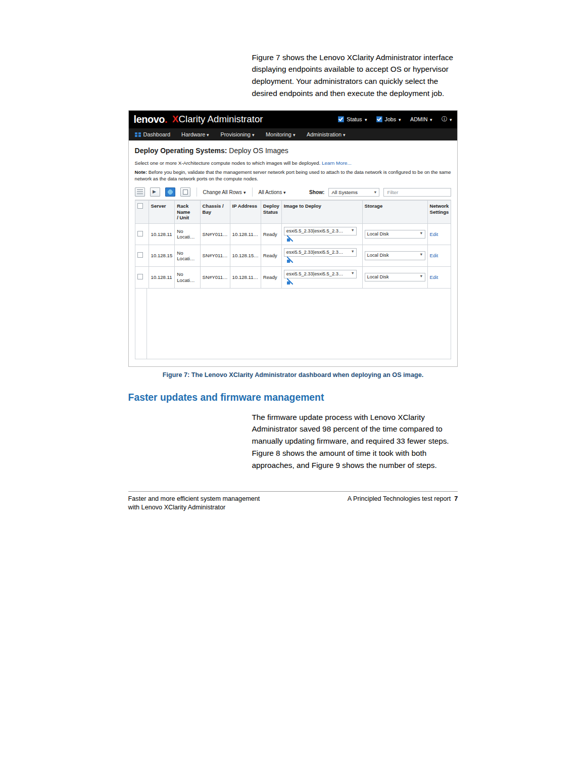Figure 7 shows the Lenovo XClarity Administrator interface displaying endpoints available to accept OS or hypervisor deployment. Your administrators can quickly select the desired endpoints and then execute the deployment job.
lenovo. XClarity Administrator Status ▾ Jobs ▾ ADMIN ▾ ⓘ ▾
Dashboard Hardware ▾ Provisioning ▾ Monitoring ▾ Administration ▾
Deploy Operating Systems: Deploy OS Images
Select one or more X-Architecture compute nodes to which images will be deployed. Learn More...
Note: Before you begin, validate that the management server network port being used to attach to the data network is configured to be on the same network as the data network ports on the compute nodes.
Change All Rows ▾ All Actions ▾ Show: All Systems Filter
| | Server | Rack Name / Unit | Chassis / Bay | IP Address | Deploy Status | Image to Deploy | Storage | Network Settings |
| --- | --- | --- | --- | --- | --- | --- | --- | --- |
| | 10.128.11 | No Locati… | SN#Y011… | 10.128.11… | Ready | esxi5.5_2.33/esxi5.5_2.3… | Local Disk | Edit |
| | 10.128.15 | No Locati… | SN#Y011… | 10.128.15… | Ready | esxi5.5_2.33/esxi5.5_2.3… | Local Disk | Edit |
| | 10.128.11 | No Locati… | SN#Y011… | 10.128.11… | Ready | esxi5.5_2.33/esxi5.5_2.3… | Local Disk | Edit |
Figure 7: The Lenovo XClarity Administrator dashboard when deploying an OS image.
Faster updates and firmware management
The firmware update process with Lenovo XClarity Administrator saved 98 percent of the time compared to manually updating firmware, and required 33 fewer steps. Figure 8 shows the amount of time it took with both approaches, and Figure 9 shows the number of steps.
Faster and more efficient system management
with Lenovo XClarity Administrator
A Principled Technologies test report 7